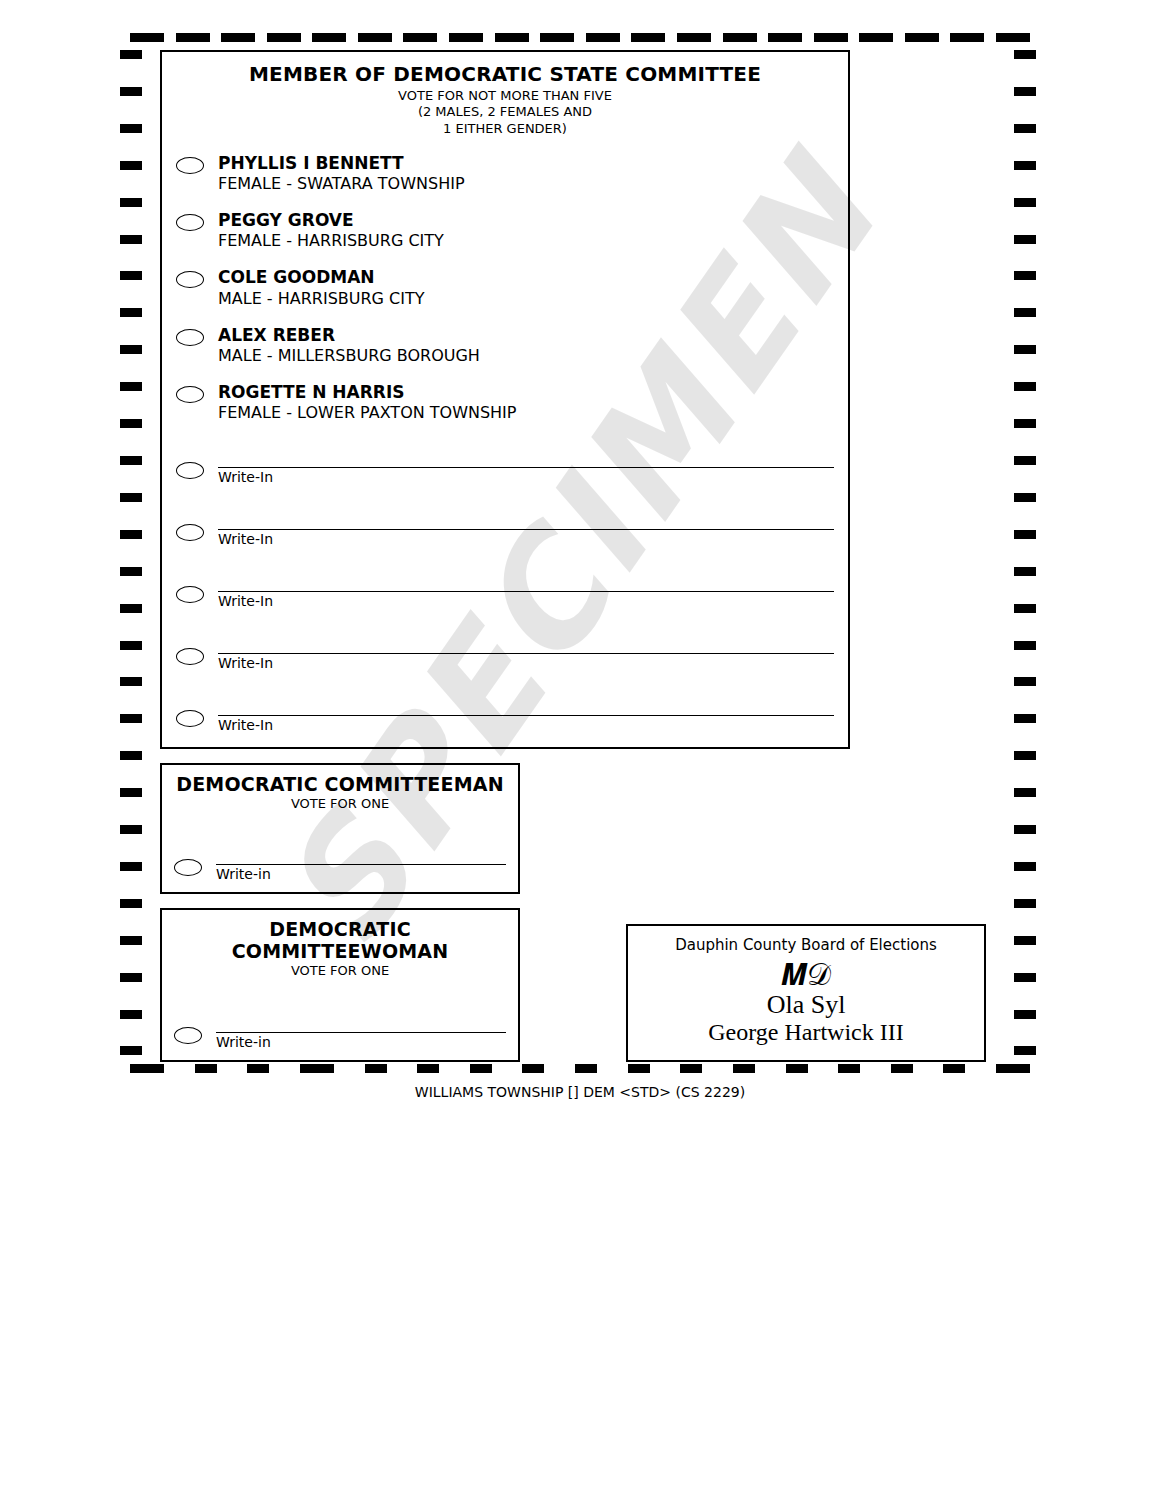SPECIMEN
MEMBER OF DEMOCRATIC STATE COMMITTEE
VOTE FOR NOT MORE THAN FIVE
(2 MALES, 2 FEMALES AND
1 EITHER GENDER)
PHYLLIS I BENNETT
FEMALE - SWATARA TOWNSHIP
PEGGY GROVE
FEMALE - HARRISBURG CITY
COLE GOODMAN
MALE - HARRISBURG CITY
ALEX REBER
MALE - MILLERSBURG BOROUGH
ROGETTE N HARRIS
FEMALE - LOWER PAXTON TOWNSHIP
Write-In
Write-In
Write-In
Write-In
Write-In
DEMOCRATIC COMMITTEEMAN
VOTE FOR ONE
Write-in
DEMOCRATIC
COMMITTEEWOMAN
VOTE FOR ONE
Write-in
Dauphin County Board of Elections
𝑴𝒟 Ola Syl George Hartwick III
WILLIAMS TOWNSHIP [] DEM <STD> (CS 2229)